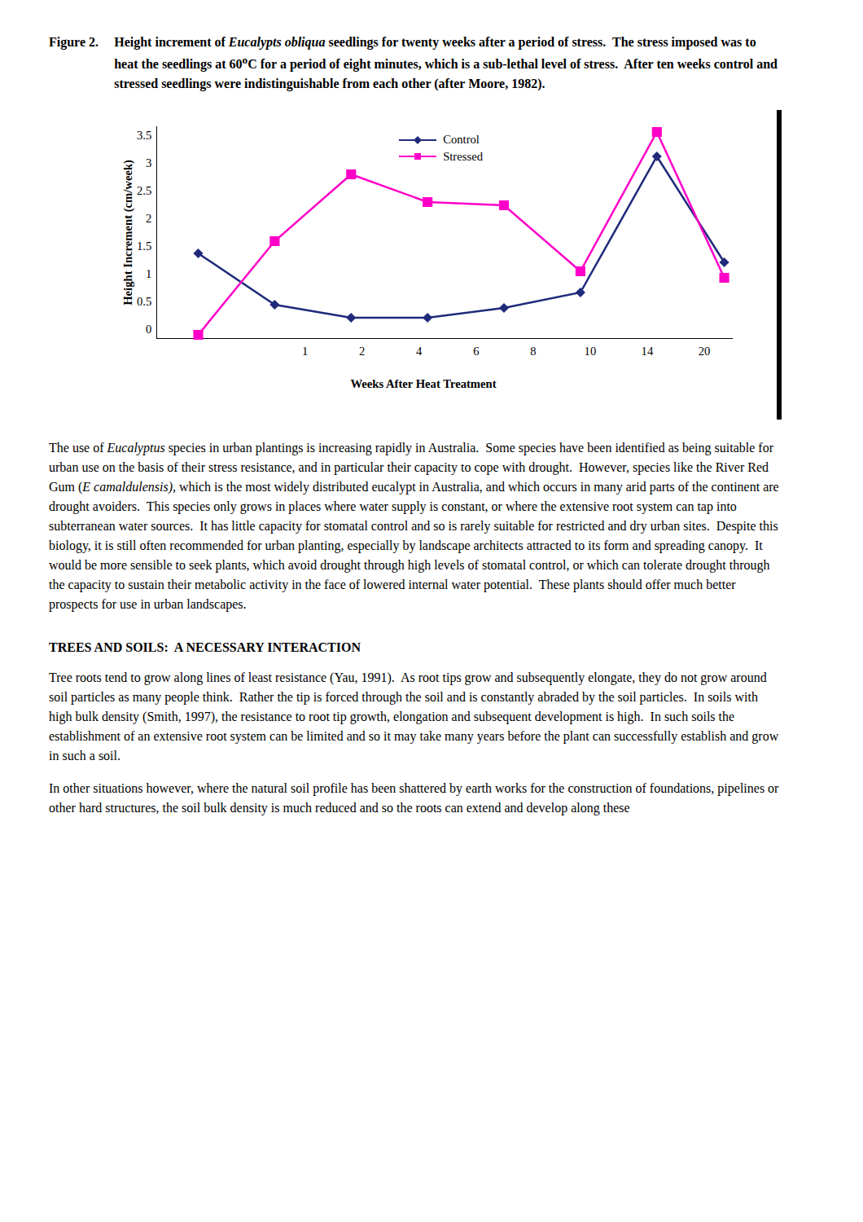Figure 2.
Height increment of Eucalypts obliqua seedlings for twenty weeks after a period of stress. The stress imposed was to heat the seedlings at 60oC for a period of eight minutes, which is a sub-lethal level of stress. After ten weeks control and stressed seedlings were indistinguishable from each other (after Moore, 1982).
Height Increment (cm/week)
3.5 3 2.5 2 1.5 1 0.5 0
Control
Stressed
Height Increment (cm/week)
3.5
1 2 4 6 8 10 14 20
Weeks After Heat Treatment
The use of Eucalyptus species in urban plantings is increasing rapidly in Australia. Some species have been identified as being suitable for urban use on the basis of their stress resistance, and in particular their capacity to cope with drought. However, species like the River Red Gum (E camaldulensis), which is the most widely distributed eucalypt in Australia, and which occurs in many arid parts of the continent are drought avoiders. This species only grows in places where water supply is constant, or where the extensive root system can tap into subterranean water sources. It has little capacity for stomatal control and so is rarely suitable for restricted and dry urban sites. Despite this biology, it is still often recommended for urban planting, especially by landscape architects attracted to its form and spreading canopy. It would be more sensible to seek plants, which avoid drought through high levels of stomatal control, or which can tolerate drought through the capacity to sustain their metabolic activity in the face of lowered internal water potential. These plants should offer much better prospects for use in urban landscapes.
Trees and Soils: A Necessary Interaction
Tree roots tend to grow along lines of least resistance (Yau, 1991). As root tips grow and subsequently elongate, they do not grow around soil particles as many people think. Rather the tip is forced through the soil and is constantly abraded by the soil particles. In soils with high bulk density (Smith, 1997), the resistance to root tip growth, elongation and subsequent development is high. In such soils the establishment of an extensive root system can be limited and so it may take many years before the plant can successfully establish and grow in such a soil.
In other situations however, where the natural soil profile has been shattered by earth works for the construction of foundations, pipelines or other hard structures, the soil bulk density is much reduced and so the roots can extend and develop along these